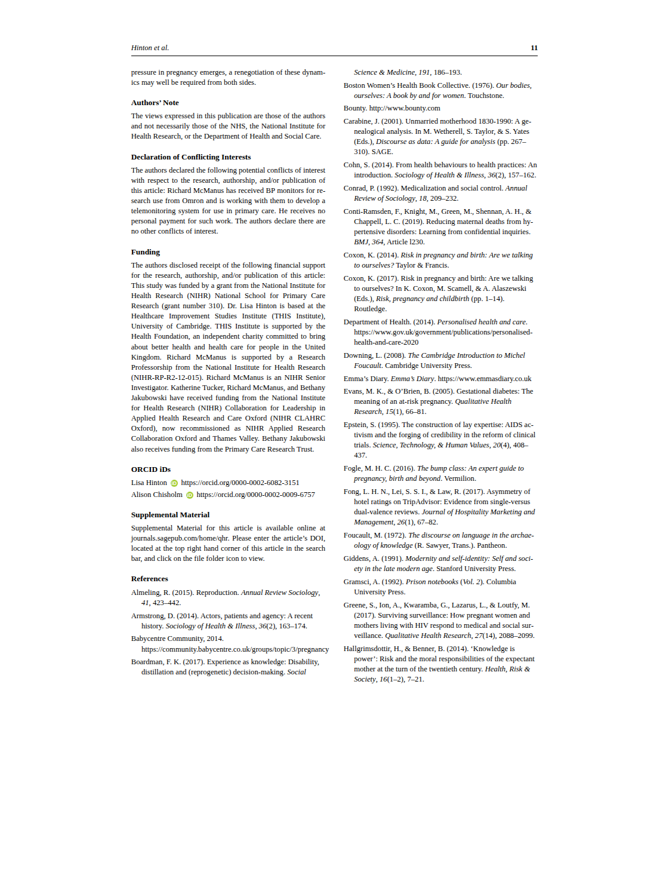Hinton et al. 11
pressure in pregnancy emerges, a renegotiation of these dynamics may well be required from both sides.
Authors’ Note
The views expressed in this publication are those of the authors and not necessarily those of the NHS, the National Institute for Health Research, or the Department of Health and Social Care.
Declaration of Conflicting Interests
The authors declared the following potential conflicts of interest with respect to the research, authorship, and/or publication of this article: Richard McManus has received BP monitors for research use from Omron and is working with them to develop a telemonitoring system for use in primary care. He receives no personal payment for such work. The authors declare there are no other conflicts of interest.
Funding
The authors disclosed receipt of the following financial support for the research, authorship, and/or publication of this article: This study was funded by a grant from the National Institute for Health Research (NIHR) National School for Primary Care Research (grant number 310). Dr. Lisa Hinton is based at the Healthcare Improvement Studies Institute (THIS Institute), University of Cambridge. THIS Institute is supported by the Health Foundation, an independent charity committed to bring about better health and health care for people in the United Kingdom. Richard McManus is supported by a Research Professorship from the National Institute for Health Research (NIHR-RP-R2-12-015). Richard McManus is an NIHR Senior Investigator. Katherine Tucker, Richard McManus, and Bethany Jakubowski have received funding from the National Institute for Health Research (NIHR) Collaboration for Leadership in Applied Health Research and Care Oxford (NIHR CLAHRC Oxford), now recommissioned as NIHR Applied Research Collaboration Oxford and Thames Valley. Bethany Jakubowski also receives funding from the Primary Care Research Trust.
ORCID iDs
Lisa Hinton iD https://orcid.org/0000-0002-6082-3151
Alison Chisholm iD https://orcid.org/0000-0002-0009-6757
Supplemental Material
Supplemental Material for this article is available online at journals.sagepub.com/home/qhr. Please enter the article’s DOI, located at the top right hand corner of this article in the search bar, and click on the file folder icon to view.
References
Almeling, R. (2015). Reproduction. Annual Review Sociology, 41, 423–442.
Armstrong, D. (2014). Actors, patients and agency: A recent history. Sociology of Health & Illness, 36(2), 163–174.
Babycentre Community, 2014. https://community.babycentre.co.uk/groups/topic/3/pregnancy
Boardman, F. K. (2017). Experience as knowledge: Disability, distillation and (reprogenetic) decision-making. Social Science & Medicine, 191, 186–193.
Boston Women’s Health Book Collective. (1976). Our bodies, ourselves: A book by and for women. Touchstone.
Bounty. http://www.bounty.com
Carabine, J. (2001). Unmarried motherhood 1830-1990: A genealogical analysis. In M. Wetherell, S. Taylor, & S. Yates (Eds.), Discourse as data: A guide for analysis (pp. 267–310). SAGE.
Cohn, S. (2014). From health behaviours to health practices: An introduction. Sociology of Health & Illness, 36(2), 157–162.
Conrad, P. (1992). Medicalization and social control. Annual Review of Sociology, 18, 209–232.
Conti-Ramsden, F., Knight, M., Green, M., Shennan, A. H., & Chappell, L. C. (2019). Reducing maternal deaths from hypertensive disorders: Learning from confidential inquiries. BMJ, 364, Article l230.
Coxon, K. (2014). Risk in pregnancy and birth: Are we talking to ourselves? Taylor & Francis.
Coxon, K. (2017). Risk in pregnancy and birth: Are we talking to ourselves? In K. Coxon, M. Scamell, & A. Alaszewski (Eds.), Risk, pregnancy and childbirth (pp. 1–14). Routledge.
Department of Health. (2014). Personalised health and care. https://www.gov.uk/government/publications/personalised-health-and-care-2020
Downing, L. (2008). The Cambridge Introduction to Michel Foucault. Cambridge University Press.
Emma’s Diary. Emma’s Diary. https://www.emmasdiary.co.uk
Evans, M. K., & O’Brien, B. (2005). Gestational diabetes: The meaning of an at-risk pregnancy. Qualitative Health Research, 15(1), 66–81.
Epstein, S. (1995). The construction of lay expertise: AIDS activism and the forging of credibility in the reform of clinical trials. Science, Technology, & Human Values, 20(4), 408–437.
Fogle, M. H. C. (2016). The bump class: An expert guide to pregnancy, birth and beyond. Vermilion.
Fong, L. H. N., Lei, S. S. I., & Law, R. (2017). Asymmetry of hotel ratings on TripAdvisor: Evidence from single-versus dual-valence reviews. Journal of Hospitality Marketing and Management, 26(1), 67–82.
Foucault, M. (1972). The discourse on language in the archaeology of knowledge (R. Sawyer, Trans.). Pantheon.
Giddens, A. (1991). Modernity and self-identity: Self and society in the late modern age. Stanford University Press.
Gramsci, A. (1992). Prison notebooks (Vol. 2). Columbia University Press.
Greene, S., Ion, A., Kwaramba, G., Lazarus, L., & Loutfy, M. (2017). Surviving surveillance: How pregnant women and mothers living with HIV respond to medical and social surveillance. Qualitative Health Research, 27(14), 2088–2099.
Hallgrimsdottir, H., & Benner, B. (2014). ‘Knowledge is power’: Risk and the moral responsibilities of the expectant mother at the turn of the twentieth century. Health, Risk & Society, 16(1–2), 7–21.